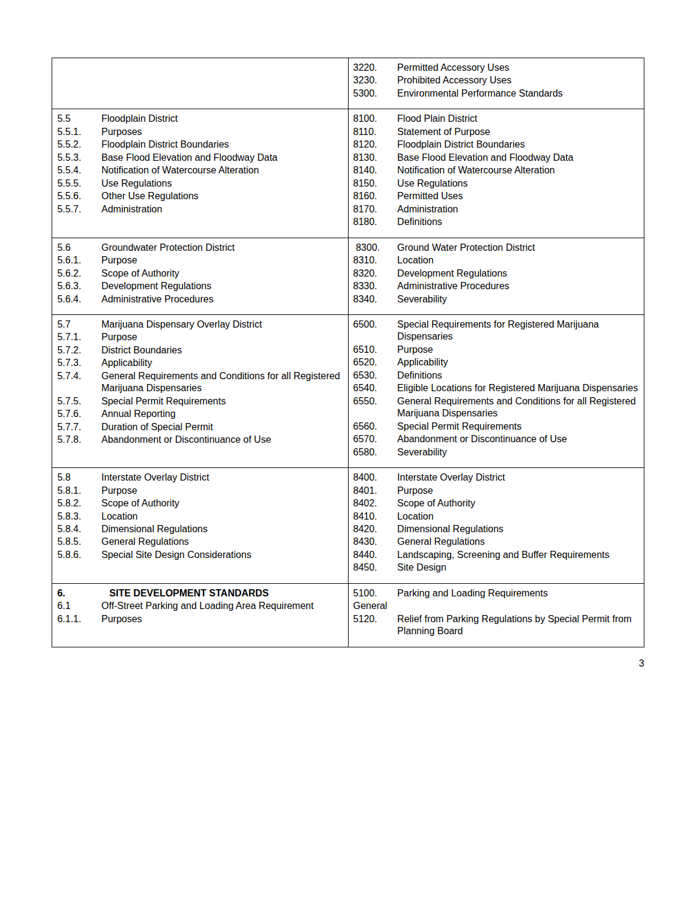| | / 3220. / Permitted Accessory Uses / / 3230. / Prohibited Accessory Uses / / 5300. / Environmental Performance Standards / |
| / 5.5 / Floodplain District / / 5.5.1. / Purposes / / 5.5.2. / Floodplain District Boundaries / / 5.5.3. / Base Flood Elevation and Floodway Data / / 5.5.4. / Notification of Watercourse Alteration / / 5.5.5. / Use Regulations / / 5.5.6. / Other Use Regulations / / 5.5.7. / Administration / | / 8100. / Flood Plain District / / 8110. / Statement of Purpose / / 8120. / Floodplain District Boundaries / / 8130. / Base Flood Elevation and Floodway Data / / 8140. / Notification of Watercourse Alteration / / 8150. / Use Regulations / / 8160. / Permitted Uses / / 8170. / Administration / / 8180. / Definitions / |
| / 5.6 / Groundwater Protection District / / 5.6.1. / Purpose / / 5.6.2. / Scope of Authority / / 5.6.3. / Development Regulations / / 5.6.4. / Administrative Procedures / | / 8300. / Ground Water Protection District / / 8310. / Location / / 8320. / Development Regulations / / 8330. / Administrative Procedures / / 8340. / Severability / |
| / 5.7 / Marijuana Dispensary Overlay District / / 5.7.1. / Purpose / / 5.7.2. / District Boundaries / / 5.7.3. / Applicability / / 5.7.4. / General Requirements and Conditions for all Registered Marijuana Dispensaries / / 5.7.5. / Special Permit Requirements / / 5.7.6. / Annual Reporting / / 5.7.7. / Duration of Special Permit / / 5.7.8. / Abandonment or Discontinuance of Use / | / 6500. / Special Requirements for Registered Marijuana Dispensaries / / 6510. / Purpose / / 6520. / Applicability / / 6530. / Definitions / / 6540. / Eligible Locations for Registered Marijuana Dispensaries / / 6550. / General Requirements and Conditions for all Registered Marijuana Dispensaries / / 6560. / Special Permit Requirements / / 6570. / Abandonment or Discontinuance of Use / / 6580. / Severability / |
| / 5.8 / Interstate Overlay District / / 5.8.1. / Purpose / / 5.8.2. / Scope of Authority / / 5.8.3. / Location / / 5.8.4. / Dimensional Regulations / / 5.8.5. / General Regulations / / 5.8.6. / Special Site Design Considerations / | / 8400. / Interstate Overlay District / / 8401. / Purpose / / 8402. / Scope of Authority / / 8410. / Location / / 8420. / Dimensional Regulations / / 8430. / General Regulations / / 8440. / Landscaping, Screening and Buffer Requirements / / 8450. / Site Design / |
| / 6. / SITE DEVELOPMENT STANDARDS / / 6.1 / Off-Street Parking and Loading Area Requirement / / 6.1.1. / Purposes / | / 5100. / Parking and Loading Requirements / / General / / / 5120. / Relief from Parking Regulations by Special Permit from Planning Board / |
3